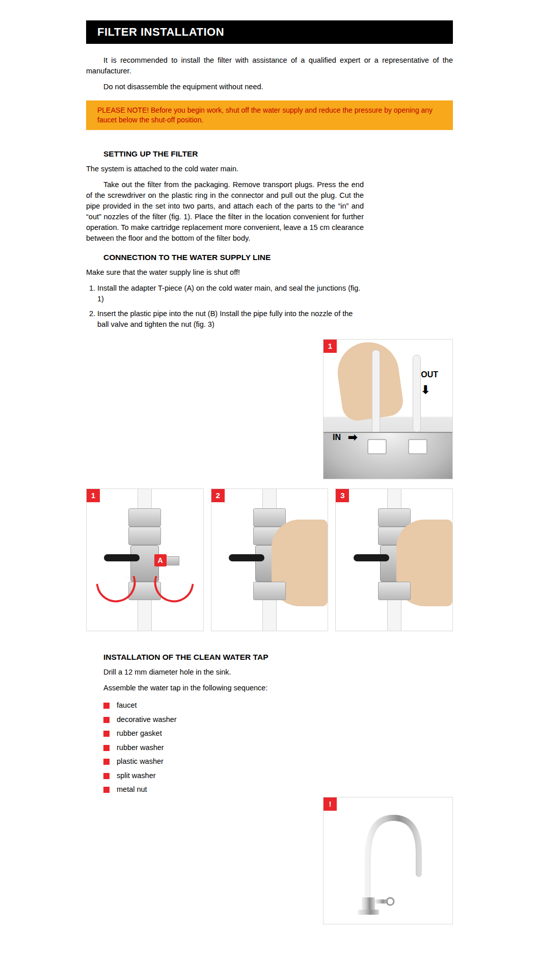Filter installation
It is recommended to install the filter with assistance of a qualified expert or a representative of the manufacturer.
Do not disassemble the equipment without need.
PLEASE NOTE! Before you begin work, shut off the water supply and reduce the pressure by opening any faucet below the shut-off position.
Setting up the filter
The system is attached to the cold water main.
Take out the filter from the packaging. Remove transport plugs. Press the end of the screwdriver on the plastic ring in the connector and pull out the plug. Cut the pipe provided in the set into two parts, and attach each of the parts to the “in” and “out” nozzles of the filter (fig. 1). Place the filter in the location convenient for further operation. To make cartridge replacement more convenient, leave a 15 cm clearance between the floor and the bottom of the filter body.
Connection to the water supply line
Make sure that the water supply line is shut off!
Install the adapter T-piece (A) on the cold water main, and seal the junctions (fig. 1)
Insert the plastic pipe into the nut (B) Install the pipe fully into the nozzle of the ball valve and tighten the nut (fig. 3)
1
OUT ⬇ IN ➡
1
A
2
B
3
Installation of the clean water tap
Drill a 12 mm diameter hole in the sink.
Assemble the water tap in the following sequence:
faucet
decorative washer
rubber gasket
rubber washer
plastic washer
split washer
metal nut
!